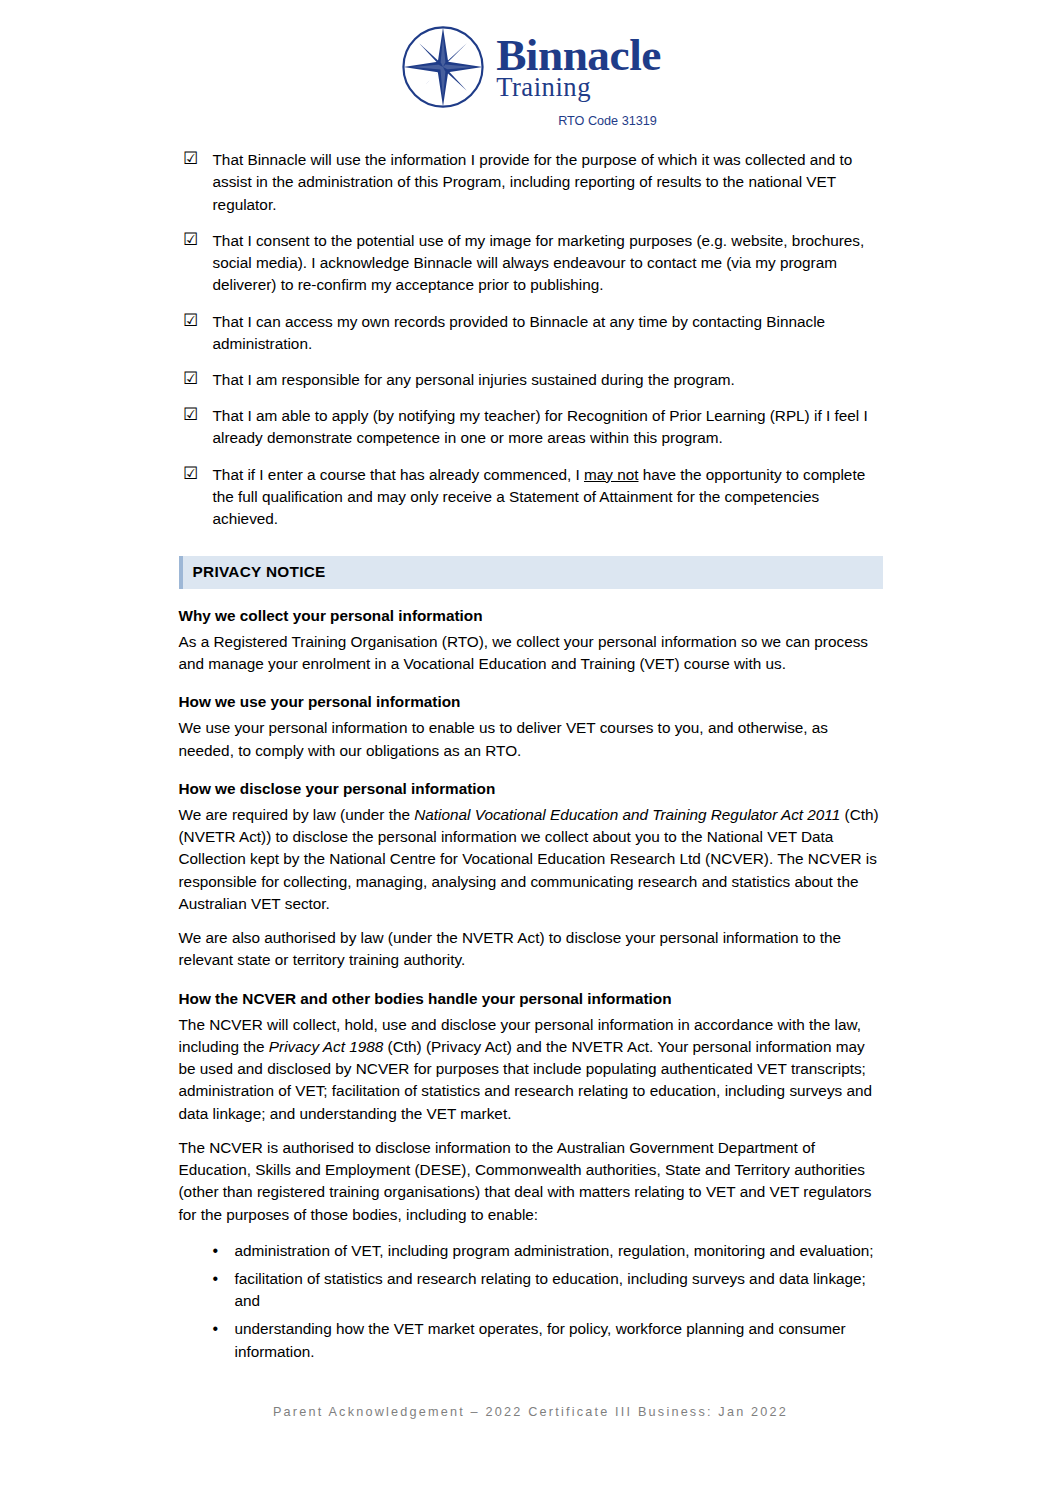Binnacle Training
RTO Code 31319
That Binnacle will use the information I provide for the purpose of which it was collected and to assist in the administration of this Program, including reporting of results to the national VET regulator.
That I consent to the potential use of my image for marketing purposes (e.g. website, brochures, social media). I acknowledge Binnacle will always endeavour to contact me (via my program deliverer) to re-confirm my acceptance prior to publishing.
That I can access my own records provided to Binnacle at any time by contacting Binnacle administration.
That I am responsible for any personal injuries sustained during the program.
That I am able to apply (by notifying my teacher) for Recognition of Prior Learning (RPL) if I feel I already demonstrate competence in one or more areas within this program.
That if I enter a course that has already commenced, I may not have the opportunity to complete the full qualification and may only receive a Statement of Attainment for the competencies achieved.
PRIVACY NOTICE
Why we collect your personal information
As a Registered Training Organisation (RTO), we collect your personal information so we can process and manage your enrolment in a Vocational Education and Training (VET) course with us.
How we use your personal information
We use your personal information to enable us to deliver VET courses to you, and otherwise, as needed, to comply with our obligations as an RTO.
How we disclose your personal information
We are required by law (under the National Vocational Education and Training Regulator Act 2011 (Cth) (NVETR Act)) to disclose the personal information we collect about you to the National VET Data Collection kept by the National Centre for Vocational Education Research Ltd (NCVER). The NCVER is responsible for collecting, managing, analysing and communicating research and statistics about the Australian VET sector.
We are also authorised by law (under the NVETR Act) to disclose your personal information to the relevant state or territory training authority.
How the NCVER and other bodies handle your personal information
The NCVER will collect, hold, use and disclose your personal information in accordance with the law, including the Privacy Act 1988 (Cth) (Privacy Act) and the NVETR Act. Your personal information may be used and disclosed by NCVER for purposes that include populating authenticated VET transcripts; administration of VET; facilitation of statistics and research relating to education, including surveys and data linkage; and understanding the VET market.
The NCVER is authorised to disclose information to the Australian Government Department of Education, Skills and Employment (DESE), Commonwealth authorities, State and Territory authorities (other than registered training organisations) that deal with matters relating to VET and VET regulators for the purposes of those bodies, including to enable:
administration of VET, including program administration, regulation, monitoring and evaluation;
facilitation of statistics and research relating to education, including surveys and data linkage; and
understanding how the VET market operates, for policy, workforce planning and consumer information.
Parent Acknowledgement – 2022 Certificate III Business: Jan 2022